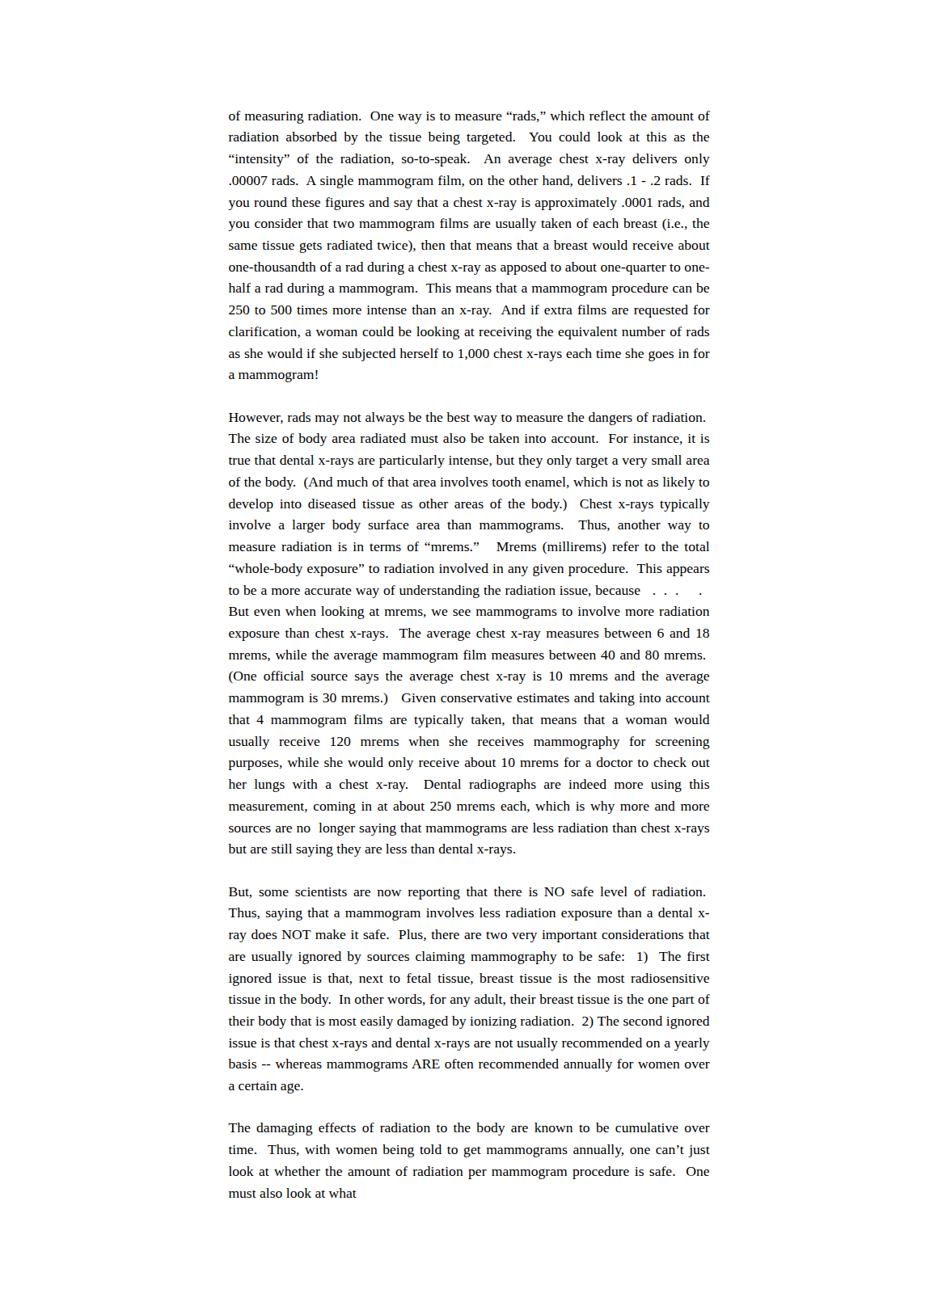of measuring radiation. One way is to measure “rads,” which reflect the amount of radiation absorbed by the tissue being targeted. You could look at this as the “intensity” of the radiation, so-to-speak. An average chest x-ray delivers only .00007 rads. A single mammogram film, on the other hand, delivers .1 - .2 rads. If you round these figures and say that a chest x-ray is approximately .0001 rads, and you consider that two mammogram films are usually taken of each breast (i.e., the same tissue gets radiated twice), then that means that a breast would receive about one-thousandth of a rad during a chest x-ray as apposed to about one-quarter to one-half a rad during a mammogram. This means that a mammogram procedure can be 250 to 500 times more intense than an x-ray. And if extra films are requested for clarification, a woman could be looking at receiving the equivalent number of rads as she would if she subjected herself to 1,000 chest x-rays each time she goes in for a mammogram!
However, rads may not always be the best way to measure the dangers of radiation. The size of body area radiated must also be taken into account. For instance, it is true that dental x-rays are particularly intense, but they only target a very small area of the body. (And much of that area involves tooth enamel, which is not as likely to develop into diseased tissue as other areas of the body.) Chest x-rays typically involve a larger body surface area than mammograms. Thus, another way to measure radiation is in terms of “mrems.” Mrems (millirems) refer to the total “whole-body exposure” to radiation involved in any given procedure. This appears to be a more accurate way of understanding the radiation issue, because . . . . But even when looking at mrems, we see mammograms to involve more radiation exposure than chest x-rays. The average chest x-ray measures between 6 and 18 mrems, while the average mammogram film measures between 40 and 80 mrems. (One official source says the average chest x-ray is 10 mrems and the average mammogram is 30 mrems.) Given conservative estimates and taking into account that 4 mammogram films are typically taken, that means that a woman would usually receive 120 mrems when she receives mammography for screening purposes, while she would only receive about 10 mrems for a doctor to check out her lungs with a chest x-ray. Dental radiographs are indeed more using this measurement, coming in at about 250 mrems each, which is why more and more sources are no longer saying that mammograms are less radiation than chest x-rays but are still saying they are less than dental x-rays.
But, some scientists are now reporting that there is NO safe level of radiation. Thus, saying that a mammogram involves less radiation exposure than a dental x-ray does NOT make it safe. Plus, there are two very important considerations that are usually ignored by sources claiming mammography to be safe: 1) The first ignored issue is that, next to fetal tissue, breast tissue is the most radiosensitive tissue in the body. In other words, for any adult, their breast tissue is the one part of their body that is most easily damaged by ionizing radiation. 2) The second ignored issue is that chest x-rays and dental x-rays are not usually recommended on a yearly basis -- whereas mammograms ARE often recommended annually for women over a certain age.
The damaging effects of radiation to the body are known to be cumulative over time. Thus, with women being told to get mammograms annually, one can’t just look at whether the amount of radiation per mammogram procedure is safe. One must also look at what